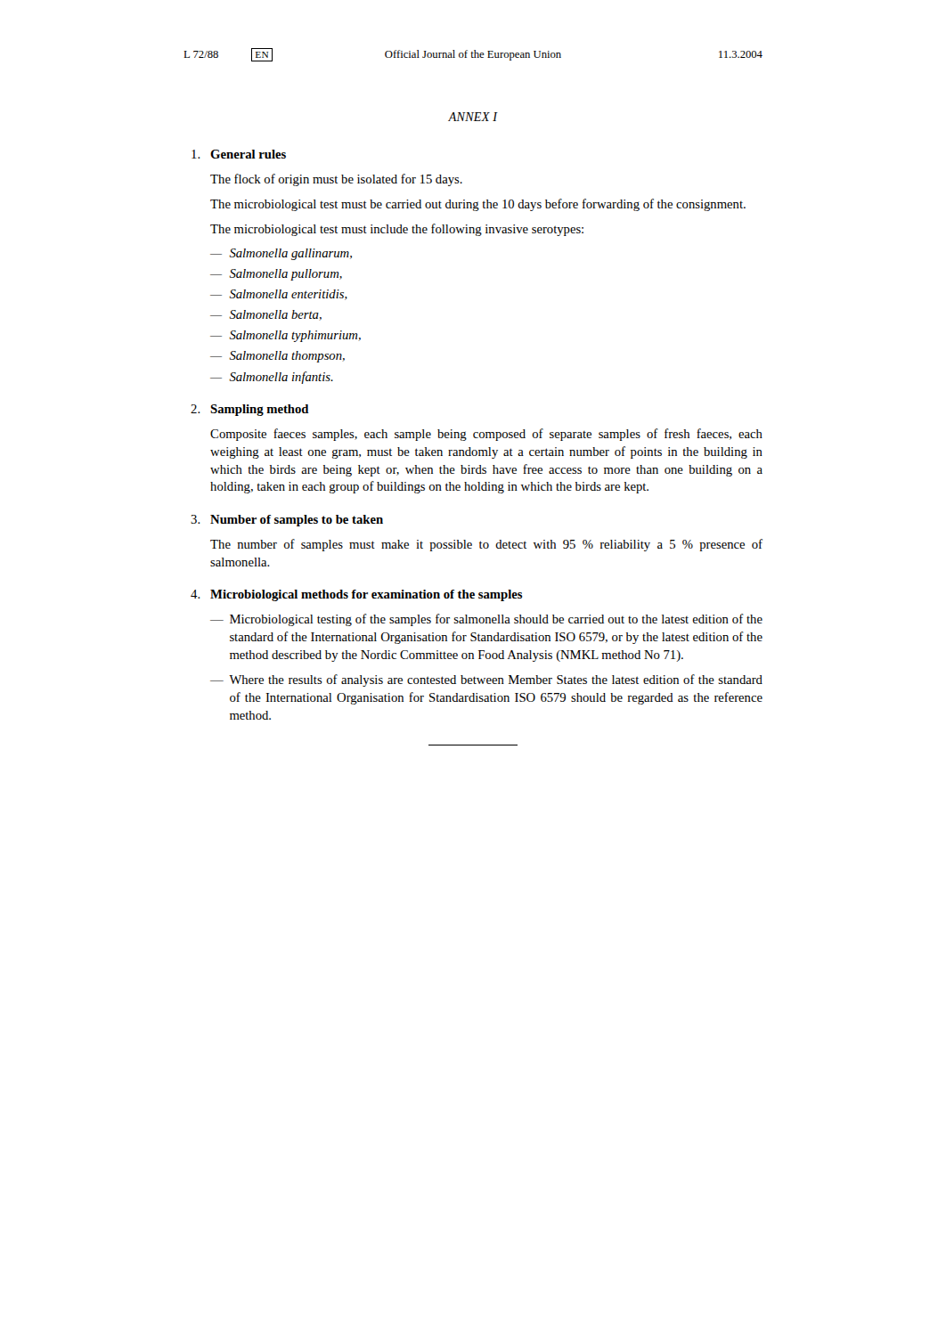L 72/88 EN
Official Journal of the European Union
11.3.2004
ANNEX I
General rules
The flock of origin must be isolated for 15 days.
The microbiological test must be carried out during the 10 days before forwarding of the consignment.
The microbiological test must include the following invasive serotypes:
Salmonella gallinarum,
Salmonella pullorum,
Salmonella enteritidis,
Salmonella berta,
Salmonella typhimurium,
Salmonella thompson,
Salmonella infantis.
Sampling method
Composite faeces samples, each sample being composed of separate samples of fresh faeces, each weighing at least one gram, must be taken randomly at a certain number of points in the building in which the birds are being kept or, when the birds have free access to more than one building on a holding, taken in each group of buildings on the holding in which the birds are kept.
Number of samples to be taken
The number of samples must make it possible to detect with 95 % reliability a 5 % presence of salmonella.
Microbiological methods for examination of the samples
Microbiological testing of the samples for salmonella should be carried out to the latest edition of the standard of the International Organisation for Standardisation ISO 6579, or by the latest edition of the method described by the Nordic Committee on Food Analysis (NMKL method No 71).
Where the results of analysis are contested between Member States the latest edition of the standard of the International Organisation for Standardisation ISO 6579 should be regarded as the reference method.